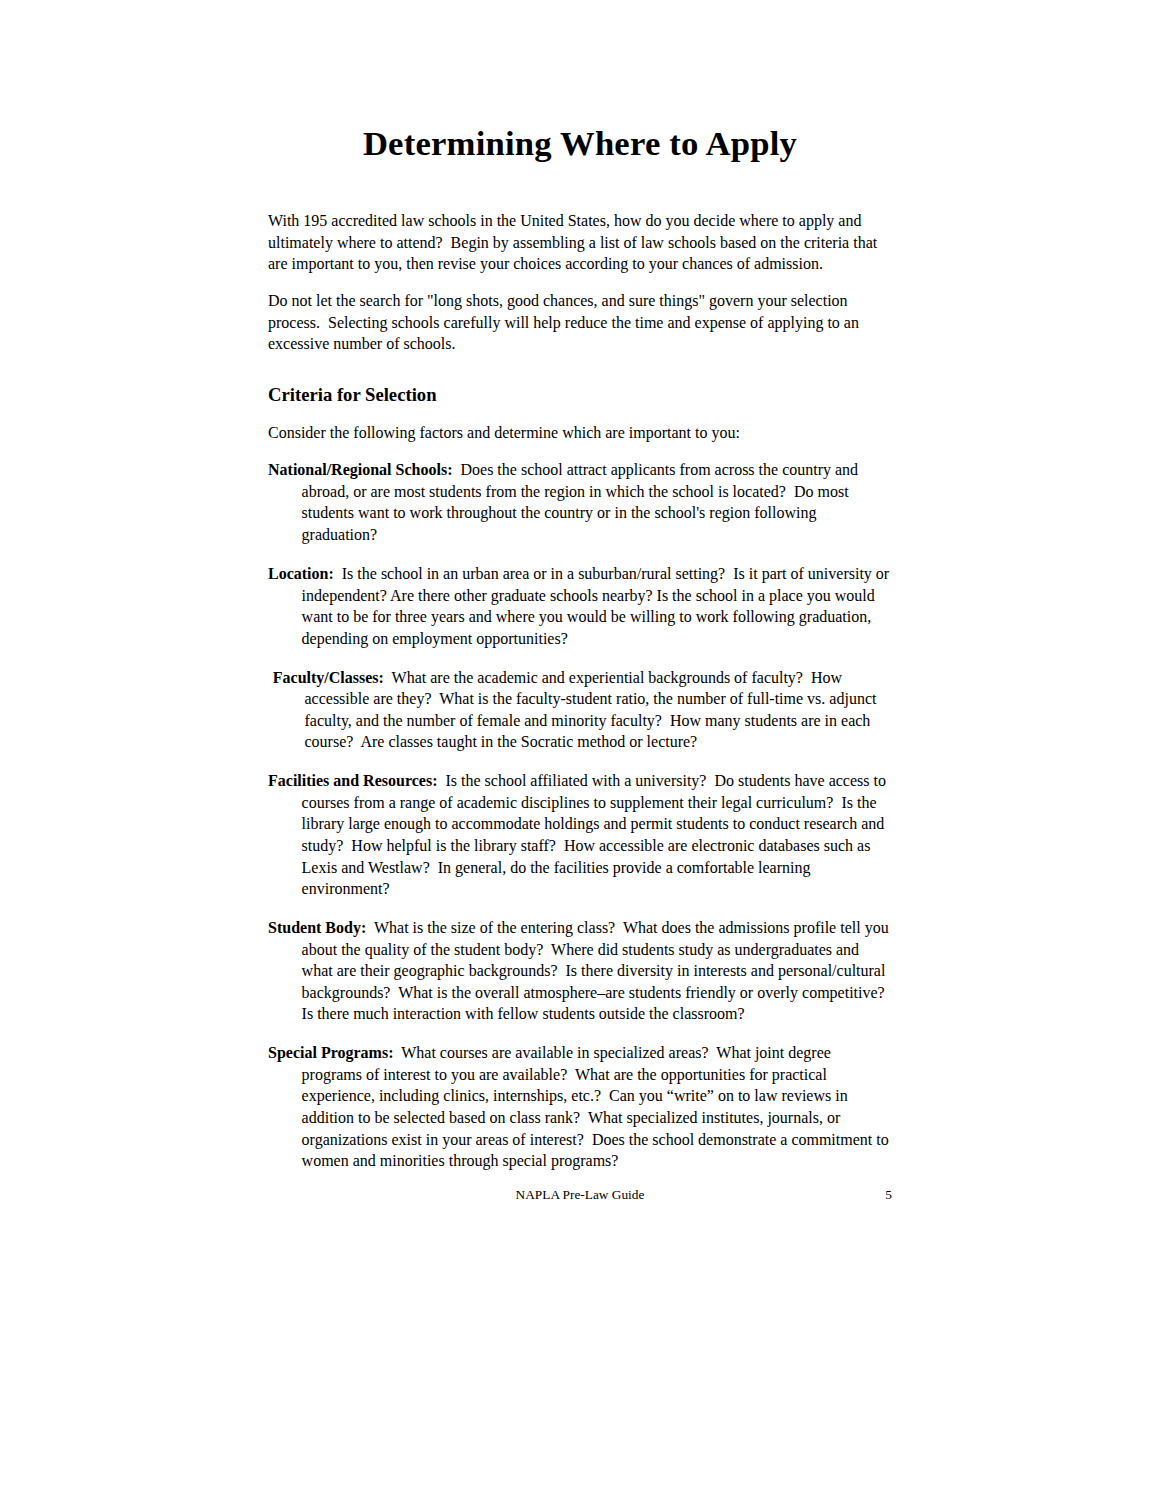Determining Where to Apply
With 195 accredited law schools in the United States, how do you decide where to apply and ultimately where to attend? Begin by assembling a list of law schools based on the criteria that are important to you, then revise your choices according to your chances of admission.
Do not let the search for "long shots, good chances, and sure things" govern your selection process. Selecting schools carefully will help reduce the time and expense of applying to an excessive number of schools.
Criteria for Selection
Consider the following factors and determine which are important to you:
National/Regional Schools: Does the school attract applicants from across the country and abroad, or are most students from the region in which the school is located? Do most students want to work throughout the country or in the school's region following graduation?
Location: Is the school in an urban area or in a suburban/rural setting? Is it part of university or independent? Are there other graduate schools nearby? Is the school in a place you would want to be for three years and where you would be willing to work following graduation, depending on employment opportunities?
Faculty/Classes: What are the academic and experiential backgrounds of faculty? How accessible are they? What is the faculty-student ratio, the number of full-time vs. adjunct faculty, and the number of female and minority faculty? How many students are in each course? Are classes taught in the Socratic method or lecture?
Facilities and Resources: Is the school affiliated with a university? Do students have access to courses from a range of academic disciplines to supplement their legal curriculum? Is the library large enough to accommodate holdings and permit students to conduct research and study? How helpful is the library staff? How accessible are electronic databases such as Lexis and Westlaw? In general, do the facilities provide a comfortable learning environment?
Student Body: What is the size of the entering class? What does the admissions profile tell you about the quality of the student body? Where did students study as undergraduates and what are their geographic backgrounds? Is there diversity in interests and personal/cultural backgrounds? What is the overall atmosphere–are students friendly or overly competitive? Is there much interaction with fellow students outside the classroom?
Special Programs: What courses are available in specialized areas? What joint degree programs of interest to you are available? What are the opportunities for practical experience, including clinics, internships, etc.? Can you “write” on to law reviews in addition to be selected based on class rank? What specialized institutes, journals, or organizations exist in your areas of interest? Does the school demonstrate a commitment to women and minorities through special programs?
NAPLA Pre-Law Guide 5